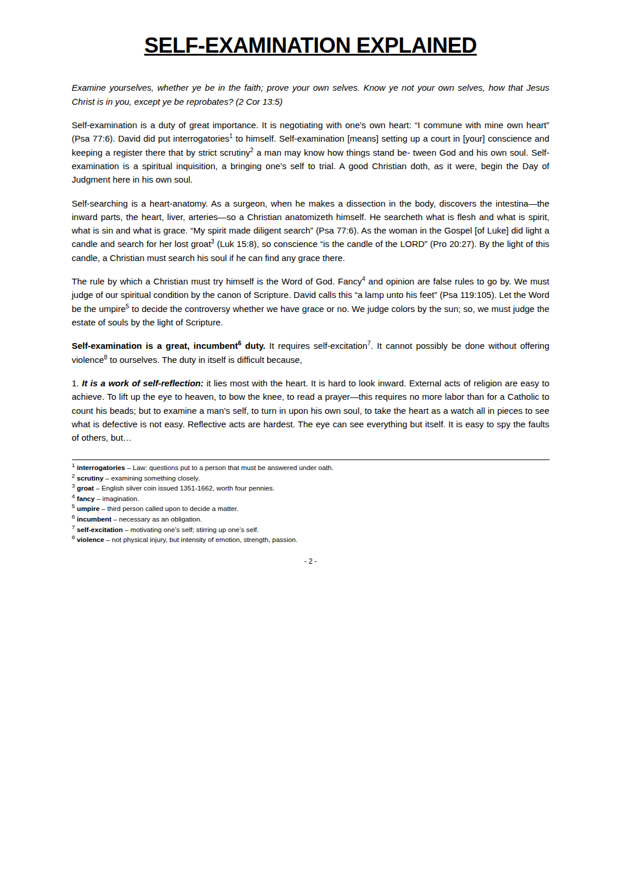SELF-EXAMINATION EXPLAINED
Examine yourselves, whether ye be in the faith; prove your own selves. Know ye not your own selves, how that Jesus Christ is in you, except ye be reprobates? (2 Cor 13:5)
Self-examination is a duty of great importance. It is negotiating with one’s own heart: “I commune with mine own heart” (Psa 77:6). David did put interrogatories1 to himself. Self-examination [means] setting up a court in [your] conscience and keeping a register there that by strict scrutiny2 a man may know how things stand be- tween God and his own soul. Self-examination is a spiritual inquisition, a bringing one’s self to trial. A good Christian doth, as it were, begin the Day of Judgment here in his own soul.
Self-searching is a heart-anatomy. As a surgeon, when he makes a dissection in the body, discovers the intestina—the inward parts, the heart, liver, arteries—so a Christian anatomizeth himself. He searcheth what is flesh and what is spirit, what is sin and what is grace. “My spirit made diligent search” (Psa 77:6). As the woman in the Gospel [of Luke] did light a candle and search for her lost groat3 (Luk 15:8), so conscience “is the candle of the LORD” (Pro 20:27). By the light of this candle, a Christian must search his soul if he can find any grace there.
The rule by which a Christian must try himself is the Word of God. Fancy4 and opinion are false rules to go by. We must judge of our spiritual condition by the canon of Scripture. David calls this “a lamp unto his feet” (Psa 119:105). Let the Word be the umpire5 to decide the controversy whether we have grace or no. We judge colors by the sun; so, we must judge the estate of souls by the light of Scripture.
Self-examination is a great, incumbent6 duty. It requires self-excitation7. It cannot possibly be done without offering violence8 to ourselves. The duty in itself is difficult because,
1. It is a work of self-reflection: it lies most with the heart. It is hard to look inward. External acts of religion are easy to achieve. To lift up the eye to heaven, to bow the knee, to read a prayer—this requires no more labor than for a Catholic to count his beads; but to examine a man’s self, to turn in upon his own soul, to take the heart as a watch all in pieces to see what is defective is not easy. Reflective acts are hardest. The eye can see everything but itself. It is easy to spy the faults of others, but…
1 interrogatories – Law: questions put to a person that must be answered under oath.
2 scrutiny – examining something closely.
3 groat – English silver coin issued 1351-1662, worth four pennies.
4 fancy – imagination.
5 umpire – third person called upon to decide a matter.
6 incumbent – necessary as an obligation.
7 self-excitation – motivating one’s self; stirring up one’s self.
8 violence – not physical injury, but intensity of emotion, strength, passion.
- 2 -